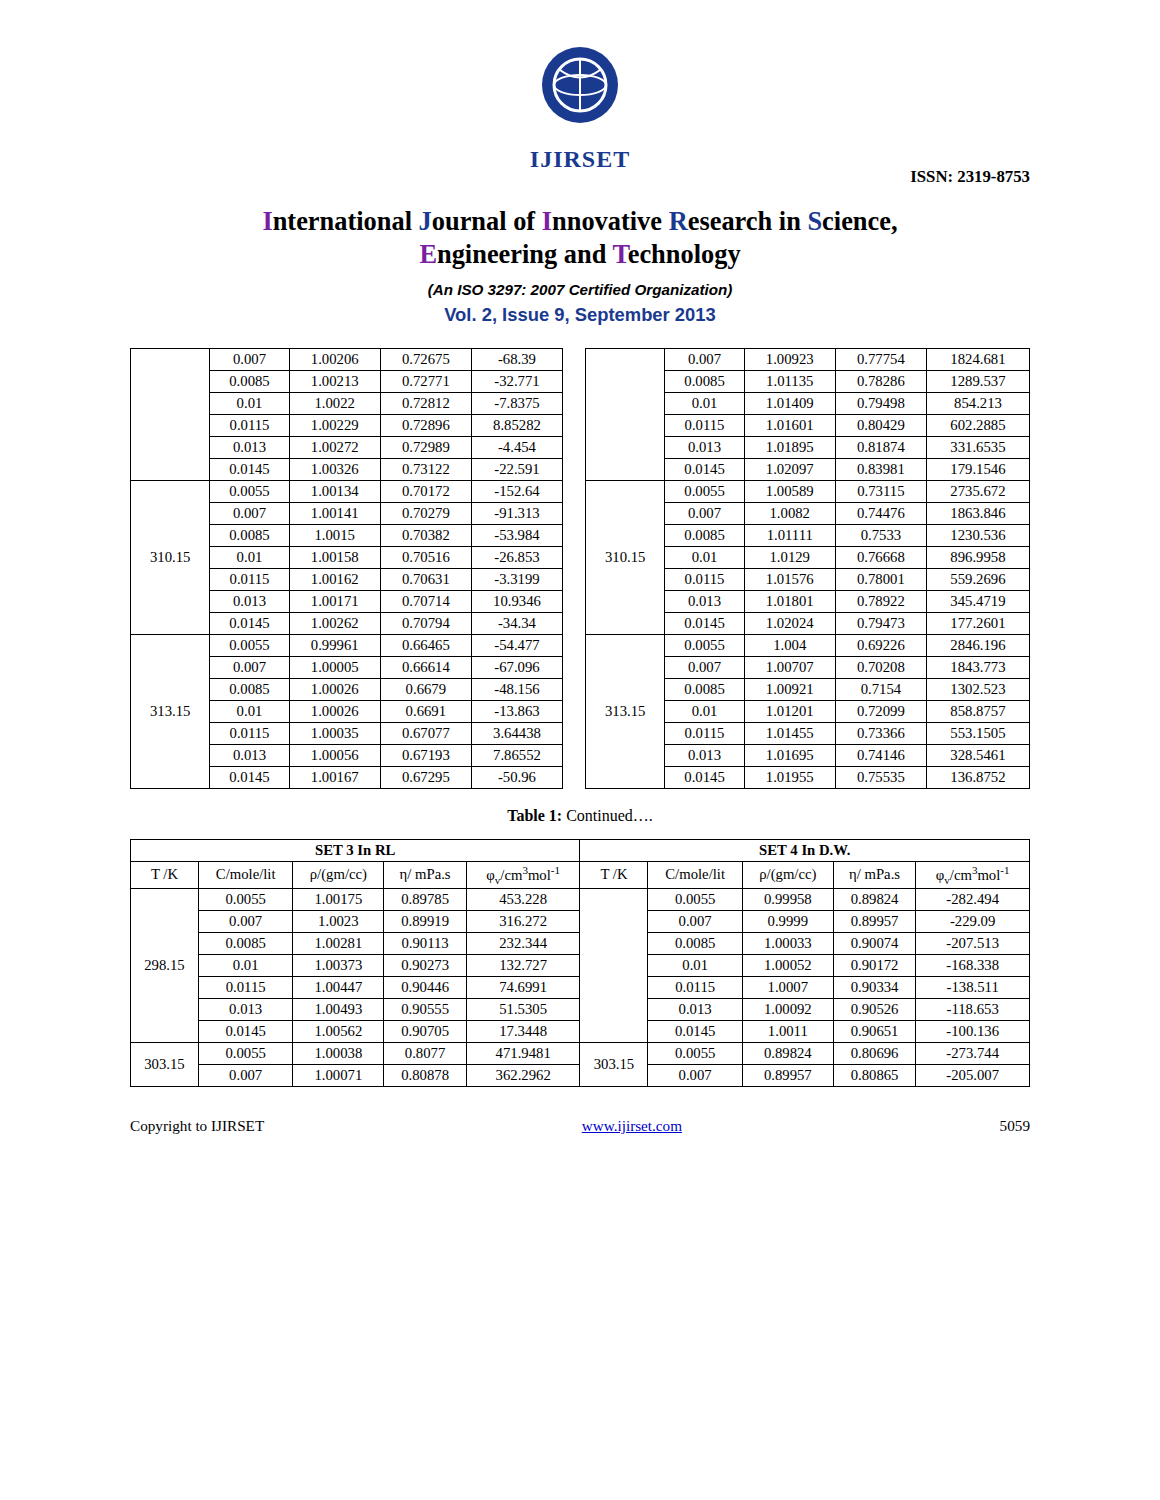IJIRSET
ISSN: 2319-8753
International Journal of Innovative Research in Science,
Engineering and Technology
(An ISO 3297: 2007 Certified Organization)
Vol. 2, Issue 9, September 2013
| | 0.007 | 1.00206 | 0.72675 | -68.39 | | | 0.007 | 1.00923 | 0.77754 | 1824.681 |
| 0.0085 | 1.00213 | 0.72771 | -32.771 | 0.0085 | 1.01135 | 0.78286 | 1289.537 |
| 0.01 | 1.0022 | 0.72812 | -7.8375 | 0.01 | 1.01409 | 0.79498 | 854.213 |
| 0.0115 | 1.00229 | 0.72896 | 8.85282 | 0.0115 | 1.01601 | 0.80429 | 602.2885 |
| 0.013 | 1.00272 | 0.72989 | -4.454 | 0.013 | 1.01895 | 0.81874 | 331.6535 |
| 0.0145 | 1.00326 | 0.73122 | -22.591 | 0.0145 | 1.02097 | 0.83981 | 179.1546 |
| 310.15 | 0.0055 | 1.00134 | 0.70172 | -152.64 | | 310.15 | 0.0055 | 1.00589 | 0.73115 | 2735.672 |
| 0.007 | 1.00141 | 0.70279 | -91.313 | 0.007 | 1.0082 | 0.74476 | 1863.846 |
| 0.0085 | 1.0015 | 0.70382 | -53.984 | 0.0085 | 1.01111 | 0.7533 | 1230.536 |
| 0.01 | 1.00158 | 0.70516 | -26.853 | 0.01 | 1.0129 | 0.76668 | 896.9958 |
| 0.0115 | 1.00162 | 0.70631 | -3.3199 | 0.0115 | 1.01576 | 0.78001 | 559.2696 |
| 0.013 | 1.00171 | 0.70714 | 10.9346 | 0.013 | 1.01801 | 0.78922 | 345.4719 |
| 0.0145 | 1.00262 | 0.70794 | -34.34 | 0.0145 | 1.02024 | 0.79473 | 177.2601 |
| 313.15 | 0.0055 | 0.99961 | 0.66465 | -54.477 | | 313.15 | 0.0055 | 1.004 | 0.69226 | 2846.196 |
| 0.007 | 1.00005 | 0.66614 | -67.096 | 0.007 | 1.00707 | 0.70208 | 1843.773 |
| 0.0085 | 1.00026 | 0.6679 | -48.156 | 0.0085 | 1.00921 | 0.7154 | 1302.523 |
| 0.01 | 1.00026 | 0.6691 | -13.863 | 0.01 | 1.01201 | 0.72099 | 858.8757 |
| 0.0115 | 1.00035 | 0.67077 | 3.64438 | 0.0115 | 1.01455 | 0.73366 | 553.1505 |
| 0.013 | 1.00056 | 0.67193 | 7.86552 | 0.013 | 1.01695 | 0.74146 | 328.5461 |
| 0.0145 | 1.00167 | 0.67295 | -50.96 | 0.0145 | 1.01955 | 0.75535 | 136.8752 |
Table 1: Continued….
| SET 3 In RL | SET 4 In D.W. |
| T /K | C/mole/lit | ρ/(gm/cc) | η/ mPa.s | φ v /cm 3 mol -1 | T /K | C/mole/lit | ρ/(gm/cc) | η/ mPa.s | φ v /cm 3 mol -1 |
| 298.15 | 0.0055 | 1.00175 | 0.89785 | 453.228 | | 0.0055 | 0.99958 | 0.89824 | -282.494 |
| 0.007 | 1.0023 | 0.89919 | 316.272 | 0.007 | 0.9999 | 0.89957 | -229.09 |
| 0.0085 | 1.00281 | 0.90113 | 232.344 | 0.0085 | 1.00033 | 0.90074 | -207.513 |
| 0.01 | 1.00373 | 0.90273 | 132.727 | 0.01 | 1.00052 | 0.90172 | -168.338 |
| 0.0115 | 1.00447 | 0.90446 | 74.6991 | 0.0115 | 1.0007 | 0.90334 | -138.511 |
| 0.013 | 1.00493 | 0.90555 | 51.5305 | 0.013 | 1.00092 | 0.90526 | -118.653 |
| 0.0145 | 1.00562 | 0.90705 | 17.3448 | 0.0145 | 1.0011 | 0.90651 | -100.136 |
| 303.15 | 0.0055 | 1.00038 | 0.8077 | 471.9481 | 303.15 | 0.0055 | 0.89824 | 0.80696 | -273.744 |
| 0.007 | 1.00071 | 0.80878 | 362.2962 | 0.007 | 0.89957 | 0.80865 | -205.007 |
Copyright to IJIRSET www.ijirset.com 5059